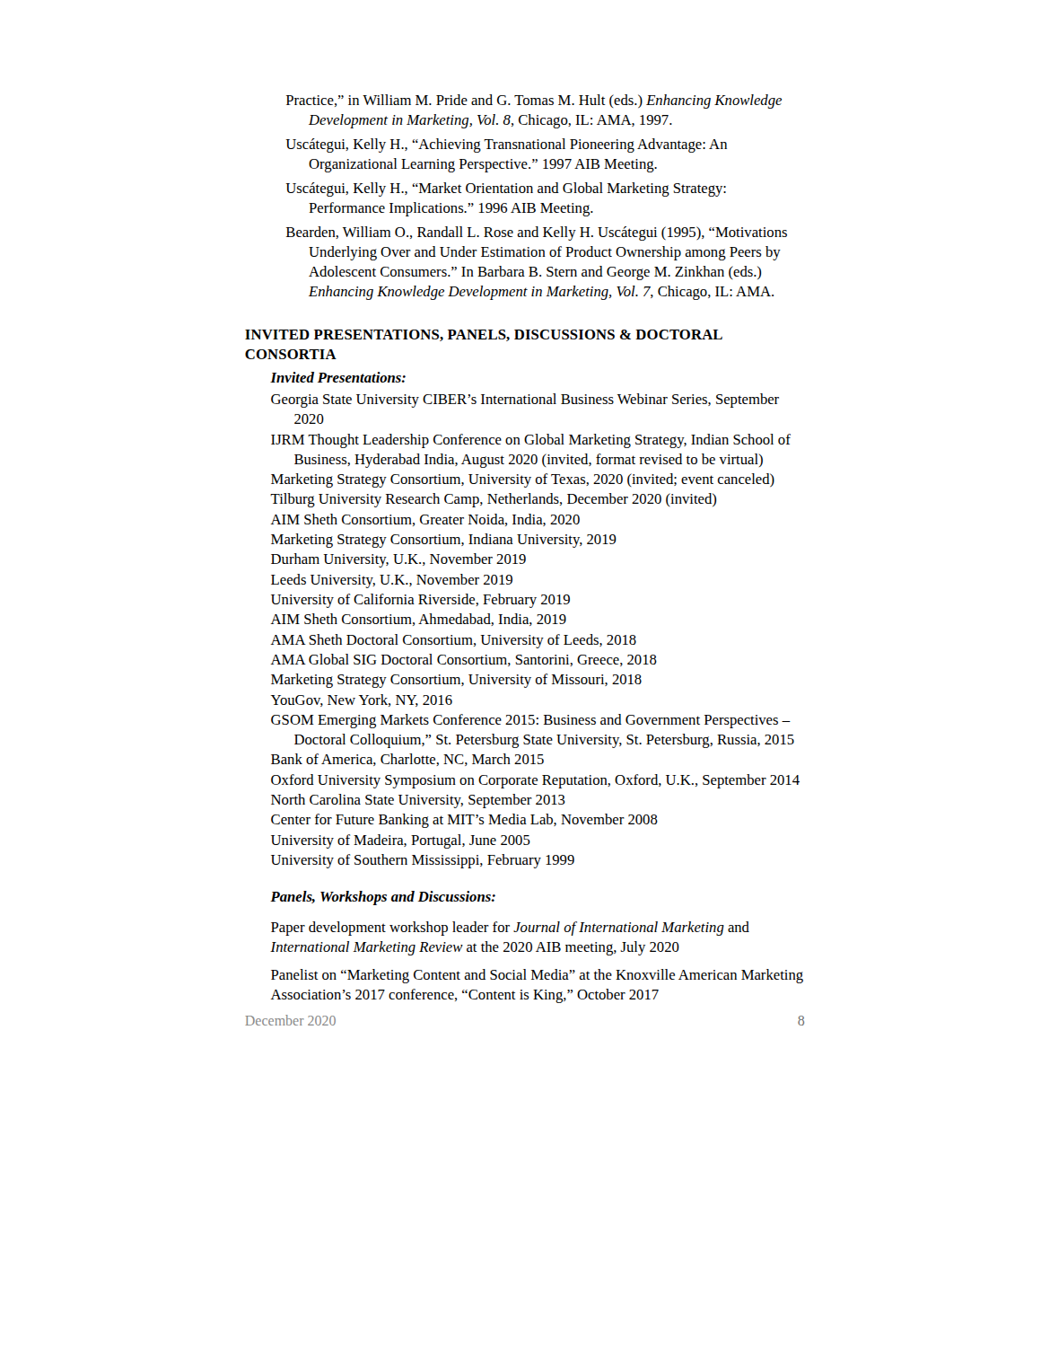Practice,” in William M. Pride and G. Tomas M. Hult (eds.) Enhancing Knowledge Development in Marketing, Vol. 8, Chicago, IL: AMA, 1997.
Uscátegui, Kelly H., “Achieving Transnational Pioneering Advantage: An Organizational Learning Perspective.” 1997 AIB Meeting.
Uscátegui, Kelly H., “Market Orientation and Global Marketing Strategy: Performance Implications.” 1996 AIB Meeting.
Bearden, William O., Randall L. Rose and Kelly H. Uscátegui (1995), “Motivations Underlying Over and Under Estimation of Product Ownership among Peers by Adolescent Consumers.” In Barbara B. Stern and George M. Zinkhan (eds.) Enhancing Knowledge Development in Marketing, Vol. 7, Chicago, IL: AMA.
INVITED PRESENTATIONS, PANELS, DISCUSSIONS & DOCTORAL CONSORTIA
Invited Presentations:
Georgia State University CIBER’s International Business Webinar Series, September 2020
IJRM Thought Leadership Conference on Global Marketing Strategy, Indian School of Business, Hyderabad India, August 2020 (invited, format revised to be virtual)
Marketing Strategy Consortium, University of Texas, 2020 (invited; event canceled)
Tilburg University Research Camp, Netherlands, December 2020 (invited)
AIM Sheth Consortium, Greater Noida, India, 2020
Marketing Strategy Consortium, Indiana University, 2019
Durham University, U.K., November 2019
Leeds University, U.K., November 2019
University of California Riverside, February 2019
AIM Sheth Consortium, Ahmedabad, India, 2019
AMA Sheth Doctoral Consortium, University of Leeds, 2018
AMA Global SIG Doctoral Consortium, Santorini, Greece, 2018
Marketing Strategy Consortium, University of Missouri, 2018
YouGov, New York, NY, 2016
GSOM Emerging Markets Conference 2015: Business and Government Perspectives –Doctoral Colloquium,” St. Petersburg State University, St. Petersburg, Russia, 2015
Bank of America, Charlotte, NC, March 2015
Oxford University Symposium on Corporate Reputation, Oxford, U.K., September 2014
North Carolina State University, September 2013
Center for Future Banking at MIT’s Media Lab, November 2008
University of Madeira, Portugal, June 2005
University of Southern Mississippi, February 1999
Panels, Workshops and Discussions:
Paper development workshop leader for Journal of International Marketing and International Marketing Review at the 2020 AIB meeting, July 2020
Panelist on “Marketing Content and Social Media” at the Knoxville American Marketing Association’s 2017 conference, “Content is King,” October 2017
December 2020 8